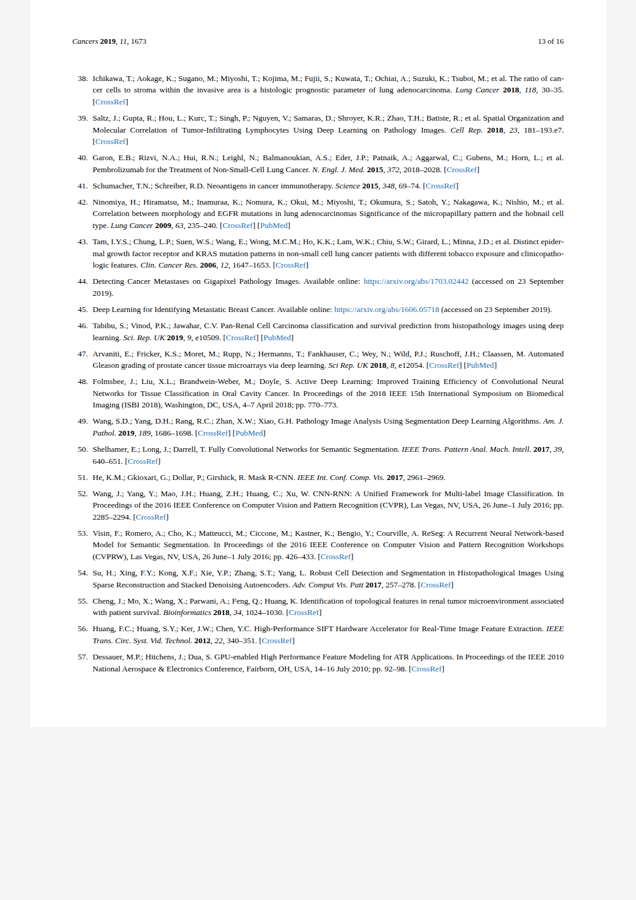Cancers 2019, 11, 1673
13 of 16
Ichikawa, T.; Aokage, K.; Sugano, M.; Miyoshi, T.; Kojima, M.; Fujii, S.; Kuwata, T.; Ochiai, A.; Suzuki, K.; Tsuboi, M.; et al. The ratio of cancer cells to stroma within the invasive area is a histologic prognostic parameter of lung adenocarcinoma. Lung Cancer 2018, 118, 30–35. [CrossRef]
Saltz, J.; Gupta, R.; Hou, L.; Kurc, T.; Singh, P.; Nguyen, V.; Samaras, D.; Shroyer, K.R.; Zhao, T.H.; Batiste, R.; et al. Spatial Organization and Molecular Correlation of Tumor-Infiltrating Lymphocytes Using Deep Learning on Pathology Images. Cell Rep. 2018, 23, 181–193.e7. [CrossRef]
Garon, E.B.; Rizvi, N.A.; Hui, R.N.; Leighl, N.; Balmanoukian, A.S.; Eder, J.P.; Patnaik, A.; Aggarwal, C.; Gubens, M.; Horn, L.; et al. Pembrolizumab for the Treatment of Non-Small-Cell Lung Cancer. N. Engl. J. Med. 2015, 372, 2018–2028. [CrossRef]
Schumacher, T.N.; Schreiber, R.D. Neoantigens in cancer immunotherapy. Science 2015, 348, 69–74. [CrossRef]
Ninomiya, H.; Hiramatsu, M.; Inamuraa, K.; Nomura, K.; Okui, M.; Miyoshi, T.; Okumura, S.; Satoh, Y.; Nakagawa, K.; Nishio, M.; et al. Correlation between morphology and EGFR mutations in lung adenocarcinomas Significance of the micropapillary pattern and the hobnail cell type. Lung Cancer 2009, 63, 235–240. [CrossRef] [PubMed]
Tam, I.Y.S.; Chung, L.P.; Suen, W.S.; Wang, E.; Wong, M.C.M.; Ho, K.K.; Lam, W.K.; Chiu, S.W.; Girard, L.; Minna, J.D.; et al. Distinct epidermal growth factor receptor and KRAS mutation patterns in non-small cell lung cancer patients with different tobacco exposure and clinicopathologic features. Clin. Cancer Res. 2006, 12, 1647–1653. [CrossRef]
Detecting Cancer Metastases on Gigapixel Pathology Images. Available online: https://arxiv.org/abs/1703.02442 (accessed on 23 September 2019).
Deep Learning for Identifying Metastatic Breast Cancer. Available online: https://arxiv.org/abs/1606.05718 (accessed on 23 September 2019).
Tabibu, S.; Vinod, P.K.; Jawahar, C.V. Pan-Renal Cell Carcinoma classification and survival prediction from histopathology images using deep learning. Sci. Rep. UK 2019, 9, e10509. [CrossRef] [PubMed]
Arvaniti, E.; Fricker, K.S.; Moret, M.; Rupp, N.; Hermanns, T.; Fankhauser, C.; Wey, N.; Wild, P.J.; Ruschoff, J.H.; Claassen, M. Automated Gleason grading of prostate cancer tissue microarrays via deep learning. Sci Rep. UK 2018, 8, e12054. [CrossRef] [PubMed]
Folmsbee, J.; Liu, X.L.; Brandwein-Weber, M.; Doyle, S. Active Deep Learning: Improved Training Efficiency of Convolutional Neural Networks for Tissue Classification in Oral Cavity Cancer. In Proceedings of the 2018 IEEE 15th International Symposium on Biomedical Imaging (ISBI 2018), Washington, DC, USA, 4–7 April 2018; pp. 770–773.
Wang, S.D.; Yang, D.H.; Rang, R.C.; Zhan, X.W.; Xiao, G.H. Pathology Image Analysis Using Segmentation Deep Learning Algorithms. Am. J. Pathol. 2019, 189, 1686–1698. [CrossRef] [PubMed]
Shelhamer, E.; Long, J.; Darrell, T. Fully Convolutional Networks for Semantic Segmentation. IEEE Trans. Pattern Anal. Mach. Intell. 2017, 39, 640–651. [CrossRef]
He, K.M.; Gkioxari, G.; Dollar, P.; Girshick, R. Mask R-CNN. IEEE Int. Conf. Comp. Vis. 2017, 2961–2969.
Wang, J.; Yang, Y.; Mao, J.H.; Huang, Z.H.; Huang, C.; Xu, W. CNN-RNN: A Unified Framework for Multi-label Image Classification. In Proceedings of the 2016 IEEE Conference on Computer Vision and Pattern Recognition (CVPR), Las Vegas, NV, USA, 26 June–1 July 2016; pp. 2285–2294. [CrossRef]
Visin, F.; Romero, A.; Cho, K.; Matteucci, M.; Ciccone, M.; Kastner, K.; Bengio, Y.; Courville, A. ReSeg: A Recurrent Neural Network-based Model for Semantic Segmentation. In Proceedings of the 2016 IEEE Conference on Computer Vision and Pattern Recognition Workshops (CVPRW), Las Vegas, NV, USA, 26 June–1 July 2016; pp. 426–433. [CrossRef]
Su, H.; Xing, F.Y.; Kong, X.F.; Xie, Y.P.; Zhang, S.T.; Yang, L. Robust Cell Detection and Segmentation in Histopathological Images Using Sparse Reconstruction and Stacked Denoising Autoencoders. Adv. Comput Vis. Patt 2017, 257–278. [CrossRef]
Cheng, J.; Mo, X.; Wang, X.; Parwani, A.; Feng, Q.; Huang, K. Identification of topological features in renal tumor microenvironment associated with patient survival. Bioinformatics 2018, 34, 1024–1030. [CrossRef]
Huang, F.C.; Huang, S.Y.; Ker, J.W.; Chen, Y.C. High-Performance SIFT Hardware Accelerator for Real-Time Image Feature Extraction. IEEE Trans. Circ. Syst. Vid. Technol. 2012, 22, 340–351. [CrossRef]
Dessauer, M.P.; Hitchens, J.; Dua, S. GPU-enabled High Performance Feature Modeling for ATR Applications. In Proceedings of the IEEE 2010 National Aerospace & Electronics Conference, Fairborn, OH, USA, 14–16 July 2010; pp. 92–98. [CrossRef]